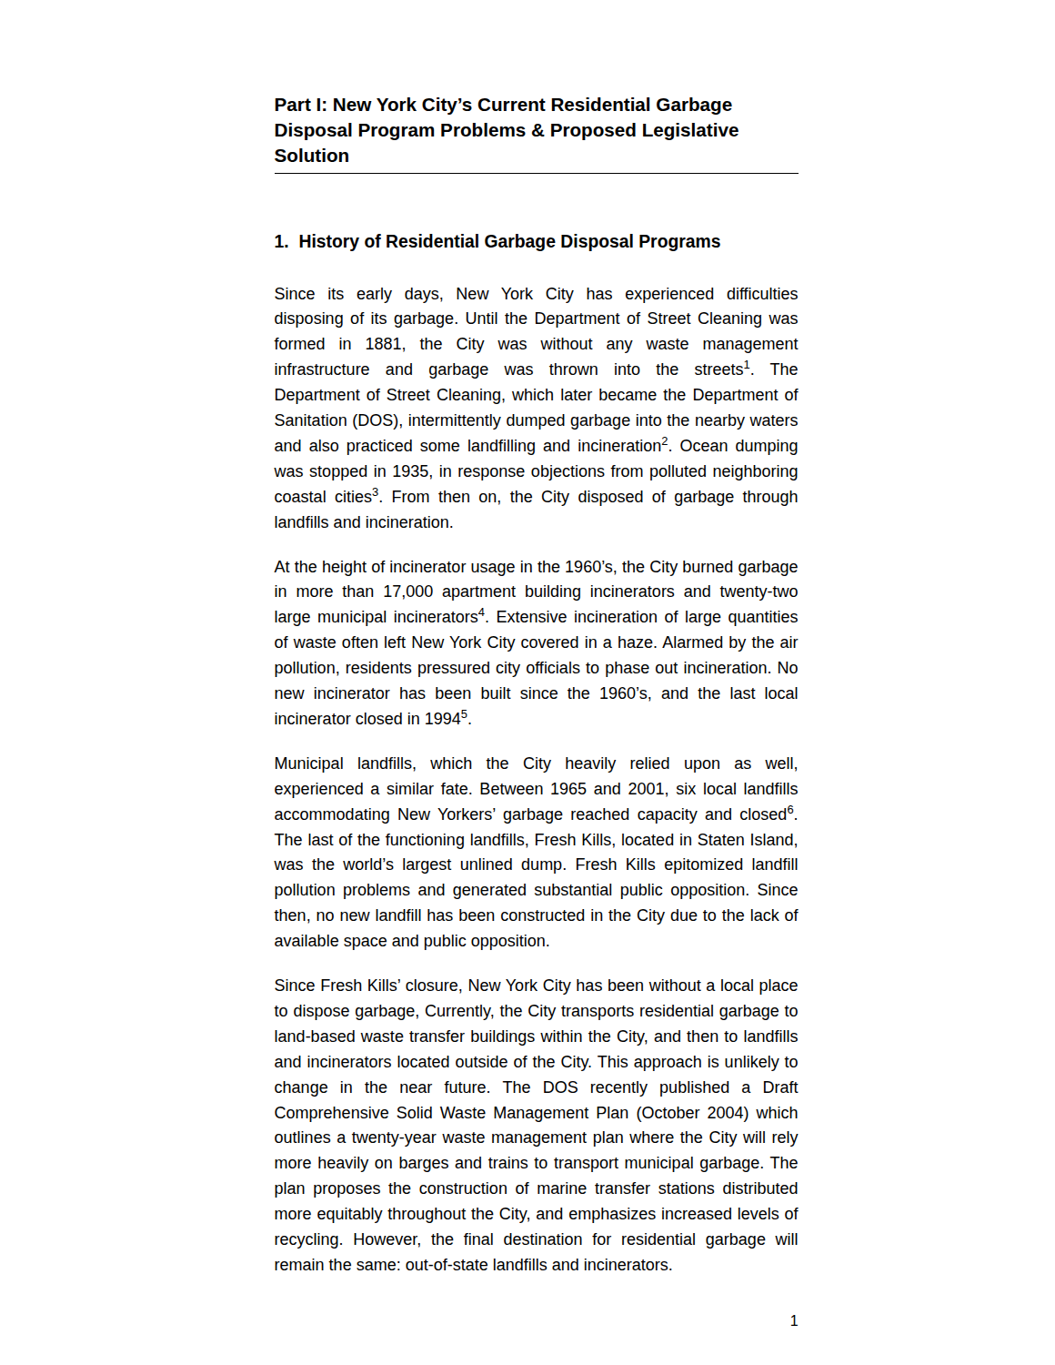Part I: New York City’s Current Residential Garbage Disposal Program Problems & Proposed Legislative Solution
1. History of Residential Garbage Disposal Programs
Since its early days, New York City has experienced difficulties disposing of its garbage. Until the Department of Street Cleaning was formed in 1881, the City was without any waste management infrastructure and garbage was thrown into the streets1. The Department of Street Cleaning, which later became the Department of Sanitation (DOS), intermittently dumped garbage into the nearby waters and also practiced some landfilling and incineration2. Ocean dumping was stopped in 1935, in response objections from polluted neighboring coastal cities3. From then on, the City disposed of garbage through landfills and incineration.
At the height of incinerator usage in the 1960’s, the City burned garbage in more than 17,000 apartment building incinerators and twenty-two large municipal incinerators4. Extensive incineration of large quantities of waste often left New York City covered in a haze. Alarmed by the air pollution, residents pressured city officials to phase out incineration. No new incinerator has been built since the 1960’s, and the last local incinerator closed in 19945.
Municipal landfills, which the City heavily relied upon as well, experienced a similar fate. Between 1965 and 2001, six local landfills accommodating New Yorkers’ garbage reached capacity and closed6. The last of the functioning landfills, Fresh Kills, located in Staten Island, was the world’s largest unlined dump. Fresh Kills epitomized landfill pollution problems and generated substantial public opposition. Since then, no new landfill has been constructed in the City due to the lack of available space and public opposition.
Since Fresh Kills’ closure, New York City has been without a local place to dispose garbage, Currently, the City transports residential garbage to land-based waste transfer buildings within the City, and then to landfills and incinerators located outside of the City. This approach is unlikely to change in the near future. The DOS recently published a Draft Comprehensive Solid Waste Management Plan (October 2004) which outlines a twenty-year waste management plan where the City will rely more heavily on barges and trains to transport municipal garbage. The plan proposes the construction of marine transfer stations distributed more equitably throughout the City, and emphasizes increased levels of recycling. However, the final destination for residential garbage will remain the same: out-of-state landfills and incinerators.
1